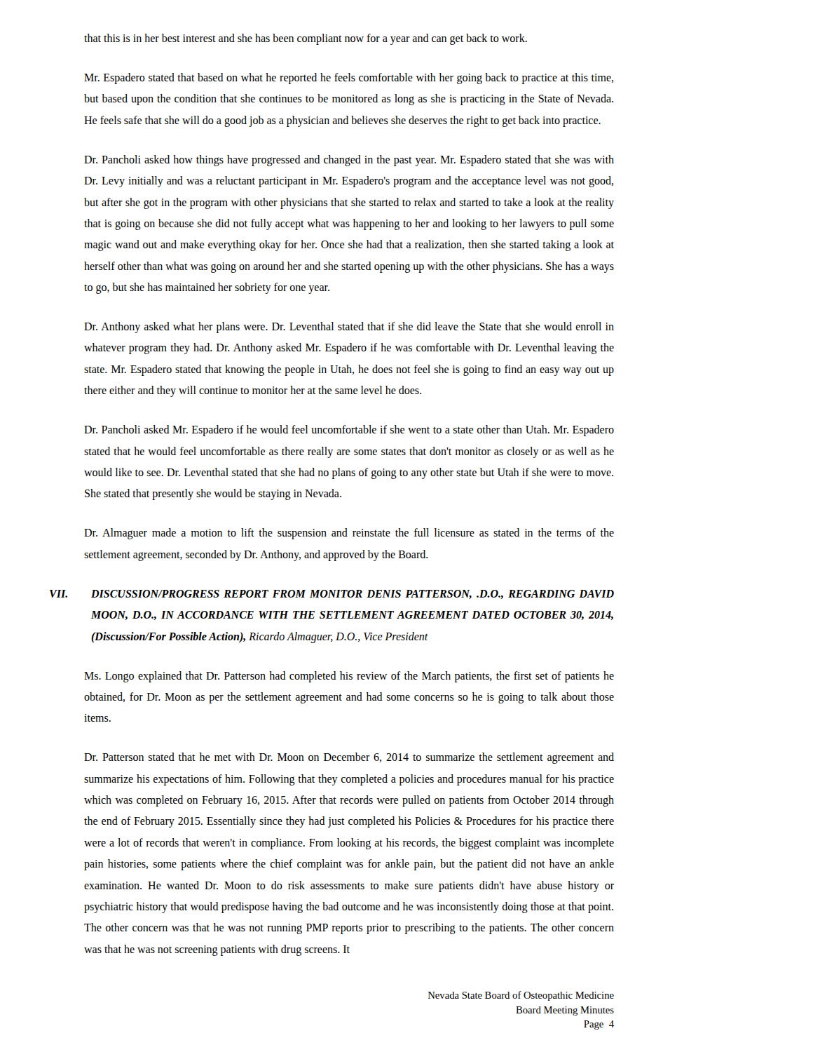that this is in her best interest and she has been compliant now for a year and can get back to work.
Mr. Espadero stated that based on what he reported he feels comfortable with her going back to practice at this time, but based upon the condition that she continues to be monitored as long as she is practicing in the State of Nevada. He feels safe that she will do a good job as a physician and believes she deserves the right to get back into practice.
Dr. Pancholi asked how things have progressed and changed in the past year. Mr. Espadero stated that she was with Dr. Levy initially and was a reluctant participant in Mr. Espadero's program and the acceptance level was not good, but after she got in the program with other physicians that she started to relax and started to take a look at the reality that is going on because she did not fully accept what was happening to her and looking to her lawyers to pull some magic wand out and make everything okay for her. Once she had that a realization, then she started taking a look at herself other than what was going on around her and she started opening up with the other physicians. She has a ways to go, but she has maintained her sobriety for one year.
Dr. Anthony asked what her plans were. Dr. Leventhal stated that if she did leave the State that she would enroll in whatever program they had. Dr. Anthony asked Mr. Espadero if he was comfortable with Dr. Leventhal leaving the state. Mr. Espadero stated that knowing the people in Utah, he does not feel she is going to find an easy way out up there either and they will continue to monitor her at the same level he does.
Dr. Pancholi asked Mr. Espadero if he would feel uncomfortable if she went to a state other than Utah. Mr. Espadero stated that he would feel uncomfortable as there really are some states that don't monitor as closely or as well as he would like to see. Dr. Leventhal stated that she had no plans of going to any other state but Utah if she were to move. She stated that presently she would be staying in Nevada.
Dr. Almaguer made a motion to lift the suspension and reinstate the full licensure as stated in the terms of the settlement agreement, seconded by Dr. Anthony, and approved by the Board.
VII.
DISCUSSION/PROGRESS REPORT FROM MONITOR DENIS PATTERSON, .D.O., REGARDING DAVID MOON, D.O., IN ACCORDANCE WITH THE SETTLEMENT AGREEMENT DATED OCTOBER 30, 2014, (Discussion/For Possible Action), Ricardo Almaguer, D.O., Vice President
Ms. Longo explained that Dr. Patterson had completed his review of the March patients, the first set of patients he obtained, for Dr. Moon as per the settlement agreement and had some concerns so he is going to talk about those items.
Dr. Patterson stated that he met with Dr. Moon on December 6, 2014 to summarize the settlement agreement and summarize his expectations of him. Following that they completed a policies and procedures manual for his practice which was completed on February 16, 2015. After that records were pulled on patients from October 2014 through the end of February 2015. Essentially since they had just completed his Policies & Procedures for his practice there were a lot of records that weren't in compliance. From looking at his records, the biggest complaint was incomplete pain histories, some patients where the chief complaint was for ankle pain, but the patient did not have an ankle examination. He wanted Dr. Moon to do risk assessments to make sure patients didn't have abuse history or psychiatric history that would predispose having the bad outcome and he was inconsistently doing those at that point. The other concern was that he was not running PMP reports prior to prescribing to the patients. The other concern was that he was not screening patients with drug screens. It
Nevada State Board of Osteopathic Medicine
Board Meeting Minutes
Page 4